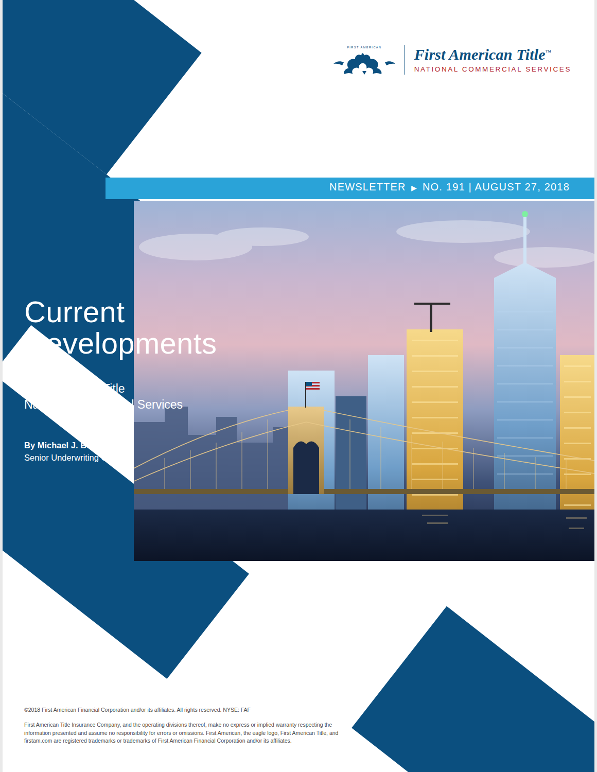FIRST AMERICAN
First American Title™
NATIONAL COMMERCIAL SERVICES
NEWSLETTER ▶ NO. 191 | AUGUST 27, 2018
Current
Developments
First American Title
National Commercial Services
By Michael J. Berey
Senior Underwriting Counsel
©2018 First American Financial Corporation and/or its affiliates. All rights reserved. NYSE: FAF
First American Title Insurance Company, and the operating divisions thereof, make no express or implied warranty respecting the information presented and assume no responsibility for errors or omissions. First American, the eagle logo, First American Title, and firstam.com are registered trademarks or trademarks of First American Financial Corporation and/or its affiliates.